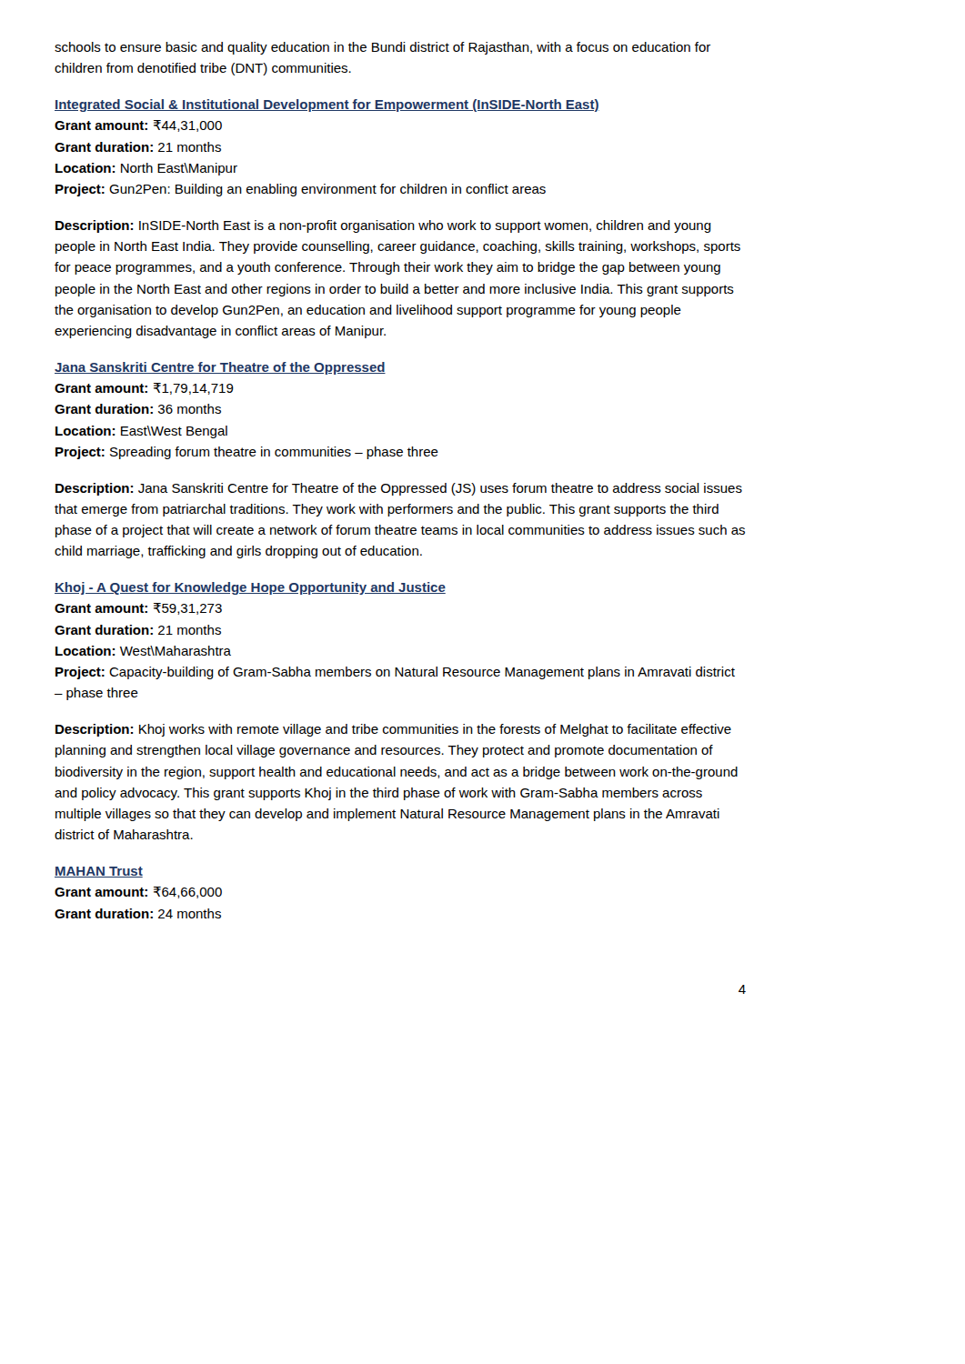schools to ensure basic and quality education in the Bundi district of Rajasthan, with a focus on education for children from denotified tribe (DNT) communities.
Integrated Social & Institutional Development for Empowerment (InSIDE-North East)
Grant amount: ₹44,31,000
Grant duration: 21 months
Location: North East\Manipur
Project: Gun2Pen: Building an enabling environment for children in conflict areas
Description: InSIDE-North East is a non-profit organisation who work to support women, children and young people in North East India. They provide counselling, career guidance, coaching, skills training, workshops, sports for peace programmes, and a youth conference. Through their work they aim to bridge the gap between young people in the North East and other regions in order to build a better and more inclusive India. This grant supports the organisation to develop Gun2Pen, an education and livelihood support programme for young people experiencing disadvantage in conflict areas of Manipur.
Jana Sanskriti Centre for Theatre of the Oppressed
Grant amount: ₹1,79,14,719
Grant duration: 36 months
Location: East\West Bengal
Project: Spreading forum theatre in communities – phase three
Description: Jana Sanskriti Centre for Theatre of the Oppressed (JS) uses forum theatre to address social issues that emerge from patriarchal traditions. They work with performers and the public. This grant supports the third phase of a project that will create a network of forum theatre teams in local communities to address issues such as child marriage, trafficking and girls dropping out of education.
Khoj - A Quest for Knowledge Hope Opportunity and Justice
Grant amount: ₹59,31,273
Grant duration: 21 months
Location: West\Maharashtra
Project: Capacity-building of Gram-Sabha members on Natural Resource Management plans in Amravati district – phase three
Description: Khoj works with remote village and tribe communities in the forests of Melghat to facilitate effective planning and strengthen local village governance and resources. They protect and promote documentation of biodiversity in the region, support health and educational needs, and act as a bridge between work on-the-ground and policy advocacy. This grant supports Khoj in the third phase of work with Gram-Sabha members across multiple villages so that they can develop and implement Natural Resource Management plans in the Amravati district of Maharashtra.
MAHAN Trust
Grant amount: ₹64,66,000
Grant duration: 24 months
4